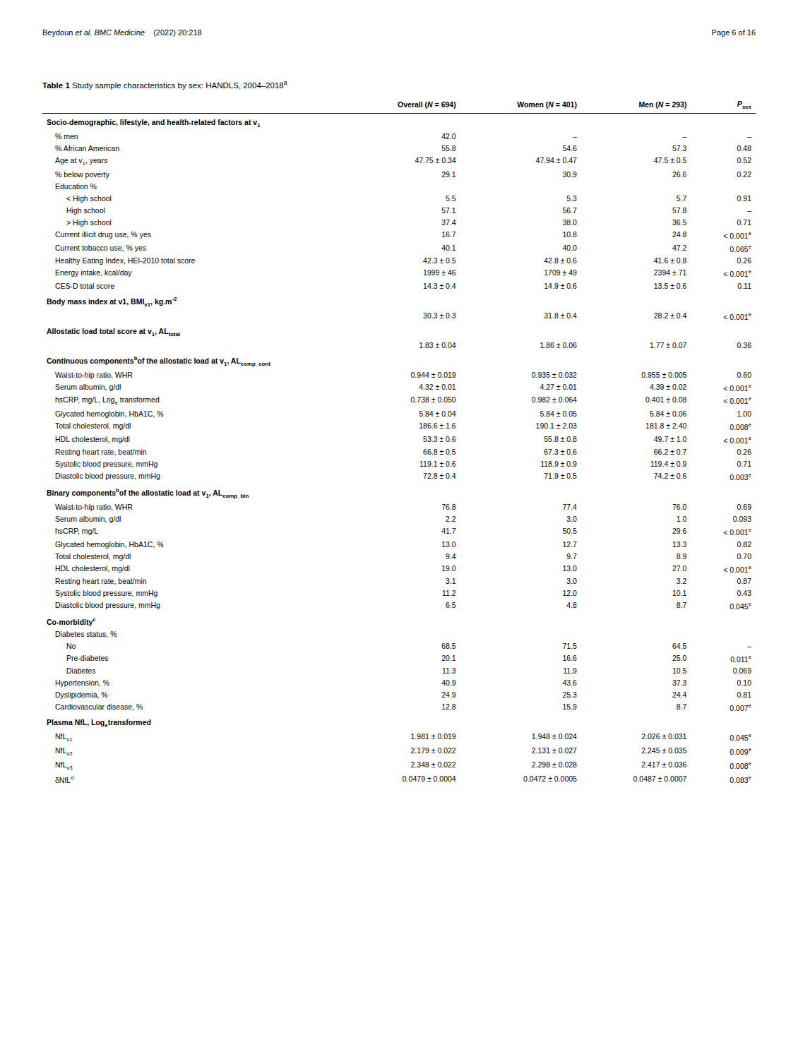Beydoun et al. BMC Medicine (2022) 20:218
Page 6 of 16
Table 1 Study sample characteristics by sex: HANDLS, 2004–2018a
| | Overall ( N = 694) | Women ( N = 401) | Men ( N = 293) | P sex |
| --- | --- | --- | --- | --- |
| Socio-demographic, lifestyle, and health-related factors at v 1 |
| % men | 42.0 | – | – | – |
| % African American | 55.8 | 54.6 | 57.3 | 0.48 |
| Age at v 1 , years | 47.75 ± 0.34 | 47.94 ± 0.47 | 47.5 ± 0.5 | 0.52 |
| % below poverty | 29.1 | 30.9 | 26.6 | 0.22 |
| Education % | | | | |
| < High school | 5.5 | 5.3 | 5.7 | 0.91 |
| High school | 57.1 | 56.7 | 57.8 | – |
| > High school | 37.4 | 38.0 | 36.5 | 0.71 |
| Current illicit drug use, % yes | 16.7 | 10.8 | 24.8 | < 0.001 e |
| Current tobacco use, % yes | 40.1 | 40.0 | 47.2 | 0.065 e |
| Healthy Eating Index, HEI-2010 total score | 42.3 ± 0.5 | 42.8 ± 0.6 | 41.6 ± 0.8 | 0.26 |
| Energy intake, kcal/day | 1999 ± 46 | 1709 ± 49 | 2394 ± 71 | < 0.001 e |
| CES-D total score | 14.3 ± 0.4 | 14.9 ± 0.6 | 13.5 ± 0.6 | 0.11 |
| Body mass index at v1, BMI v1 , kg.m -2 |
| | 30.3 ± 0.3 | 31.8 ± 0.4 | 28.2 ± 0.4 | < 0.001 e |
| Allostatic load total score at v 1 , AL total |
| | 1.83 ± 0.04 | 1.86 ± 0.06 | 1.77 ± 0.07 | 0.36 |
| Continuous components b of the allostatic load at v 1 , AL comp_cont |
| Waist-to-hip ratio, WHR | 0.944 ± 0.019 | 0.935 ± 0.032 | 0.955 ± 0.005 | 0.60 |
| Serum albumin, g/dl | 4.32 ± 0.01 | 4.27 ± 0.01 | 4.39 ± 0.02 | < 0.001 e |
| hsCRP, mg/L, Log e transformed | 0.738 ± 0.050 | 0.982 ± 0.064 | 0.401 ± 0.08 | < 0.001 e |
| Glycated hemoglobin, HbA1C, % | 5.84 ± 0.04 | 5.84 ± 0.05 | 5.84 ± 0.06 | 1.00 |
| Total cholesterol, mg/dl | 186.6 ± 1.6 | 190.1 ± 2.03 | 181.8 ± 2.40 | 0.008 e |
| HDL cholesterol, mg/dl | 53.3 ± 0.6 | 55.8 ± 0.8 | 49.7 ± 1.0 | < 0.001 e |
| Resting heart rate, beat/min | 66.8 ± 0.5 | 67.3 ± 0.6 | 66.2 ± 0.7 | 0.26 |
| Systolic blood pressure, mmHg | 119.1 ± 0.6 | 118.9 ± 0.9 | 119.4 ± 0.9 | 0.71 |
| Diastolic blood pressure, mmHg | 72.8 ± 0.4 | 71.9 ± 0.5 | 74.2 ± 0.6 | 0.003 e |
| Binary components b of the allostatic load at v 1 , AL comp_bin |
| Waist-to-hip ratio, WHR | 76.8 | 77.4 | 76.0 | 0.69 |
| Serum albumin, g/dl | 2.2 | 3.0 | 1.0 | 0.093 |
| hsCRP, mg/L | 41.7 | 50.5 | 29.6 | < 0.001 e |
| Glycated hemoglobin, HbA1C, % | 13.0 | 12.7 | 13.3 | 0.82 |
| Total cholesterol, mg/dl | 9.4 | 9.7 | 8.9 | 0.70 |
| HDL cholesterol, mg/dl | 19.0 | 13.0 | 27.0 | < 0.001 e |
| Resting heart rate, beat/min | 3.1 | 3.0 | 3.2 | 0.87 |
| Systolic blood pressure, mmHg | 11.2 | 12.0 | 10.1 | 0.43 |
| Diastolic blood pressure, mmHg | 6.5 | 4.8 | 8.7 | 0.045 e |
| Co-morbidity c |
| Diabetes status, % | | | | |
| No | 68.5 | 71.5 | 64.5 | – |
| Pre-diabetes | 20.1 | 16.6 | 25.0 | 0.011 e |
| Diabetes | 11.3 | 11.9 | 10.5 | 0.069 |
| Hypertension, % | 40.9 | 43.6 | 37.3 | 0.10 |
| Dyslipidemia, % | 24.9 | 25.3 | 24.4 | 0.81 |
| Cardiovascular disease, % | 12.8 | 15.9 | 8.7 | 0.007 e |
| Plasma NfL, Log e transformed |
| NfL v1 | 1.981 ± 0.019 | 1.948 ± 0.024 | 2.026 ± 0.031 | 0.045 e |
| NfL v2 | 2.179 ± 0.022 | 2.131 ± 0.027 | 2.245 ± 0.035 | 0.009 e |
| NfL v3 | 2.348 ± 0.022 | 2.298 ± 0.028 | 2.417 ± 0.036 | 0.008 e |
| δNfL d | 0.0479 ± 0.0004 | 0.0472 ± 0.0005 | 0.0487 ± 0.0007 | 0.083 e |